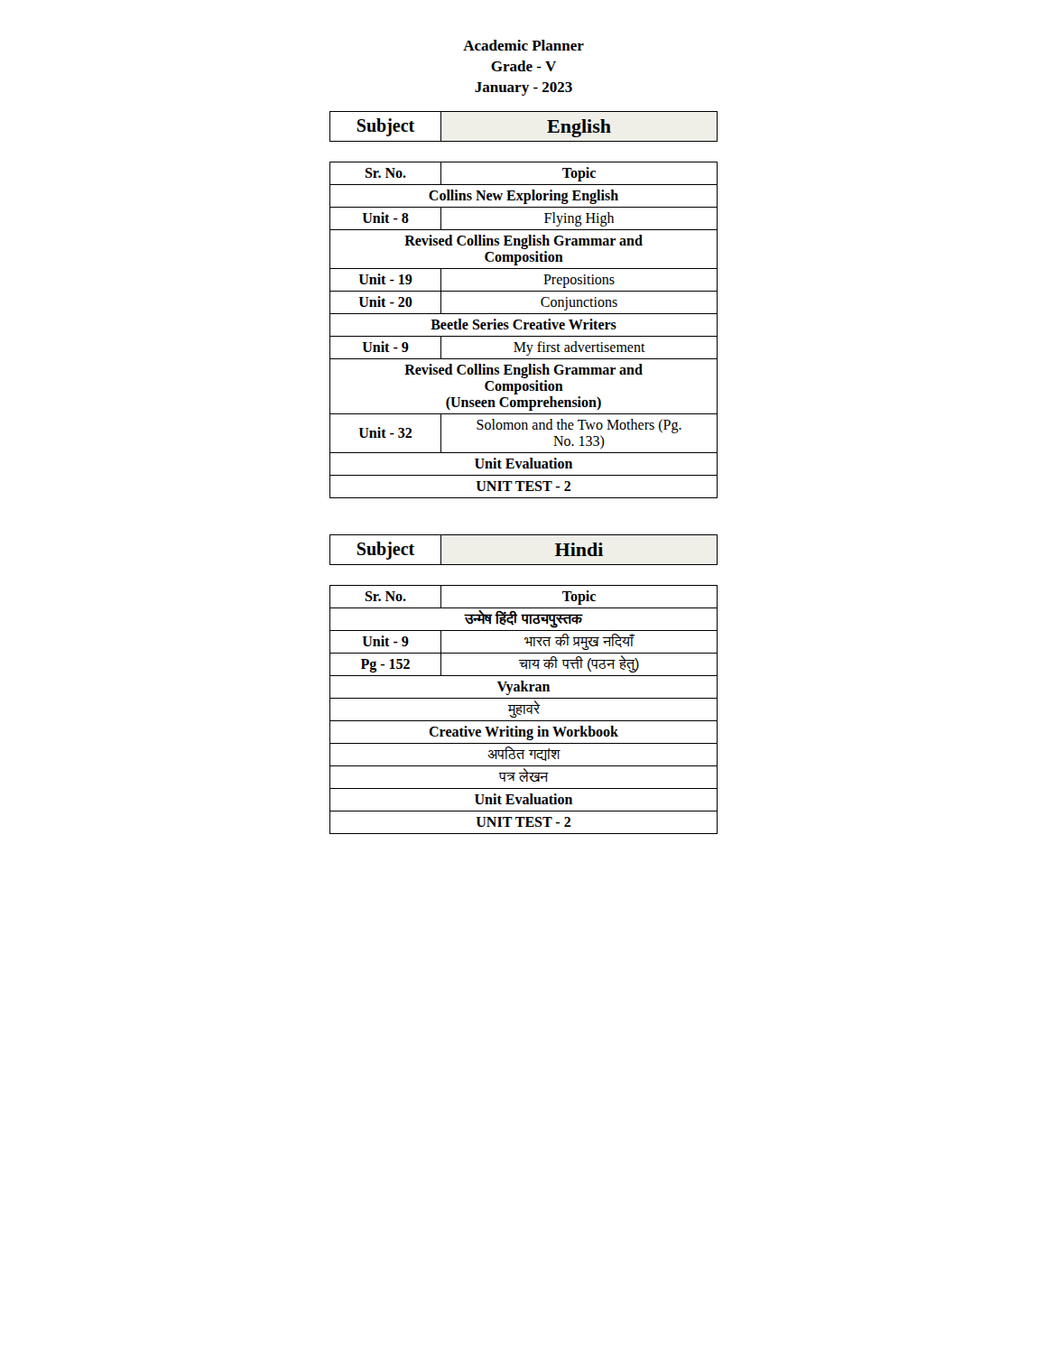Academic Planner
Grade - V
January - 2023
| Subject | English |
| Sr. No. | Topic |
| Collins New Exploring English |
| Unit - 8 | Flying High |
| Revised Collins English Grammar and Composition |
| Unit - 19 | Prepositions |
| Unit - 20 | Conjunctions |
| Beetle Series Creative Writers |
| Unit - 9 | My first advertisement |
| Revised Collins English Grammar and Composition (Unseen Comprehension) |
| Uni t - 32 | Solomon and the Two Mothers (Pg. No. 133) |
| Unit Evaluation |
| UNIT TEST - 2 |
| Subject | Hindi |
| Sr. No. | Topic |
| उन्मेष हिंदी पाठ्यपुस्तक |
| Unit - 9 | भारत की प्रमुख नदियाँ |
| Pg - 152 | चाय की पत्ती (पठन हेतु) |
| Vyakran |
| मुहावरे |
| Creative Writing in Workbook |
| अपठित गद्यांश |
| पत्र लेखन |
| Unit Evaluation |
| UNIT TEST - 2 |